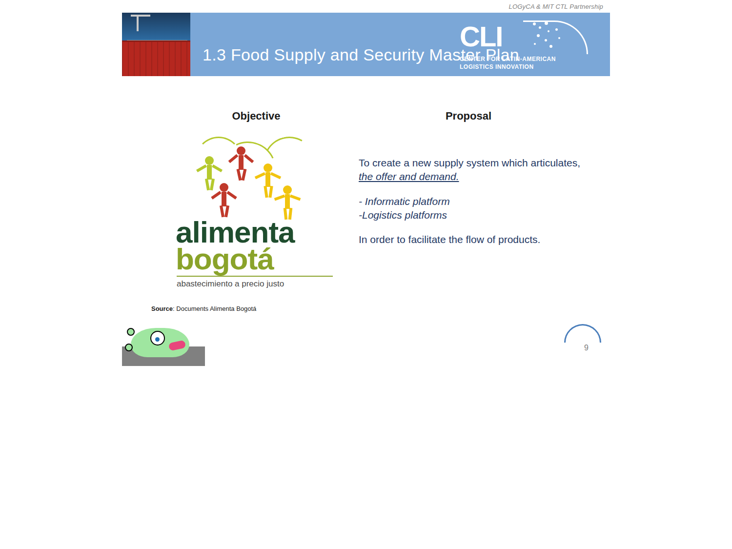LOGyCA & MIT CTL Partnership
1.3 Food Supply and Security Master Plan
CLI
CENTER FOR LATIN-AMERICAN
LOGISTICS INNOVATION
Objective
Proposal
alimenta
bogotá
abastecimiento a precio justo
Source: Documents Alimenta Bogotá
To create a new supply system which articulates, the offer and demand.
- Informatic platform
-Logistics platforms
In order to facilitate the flow of products.
9